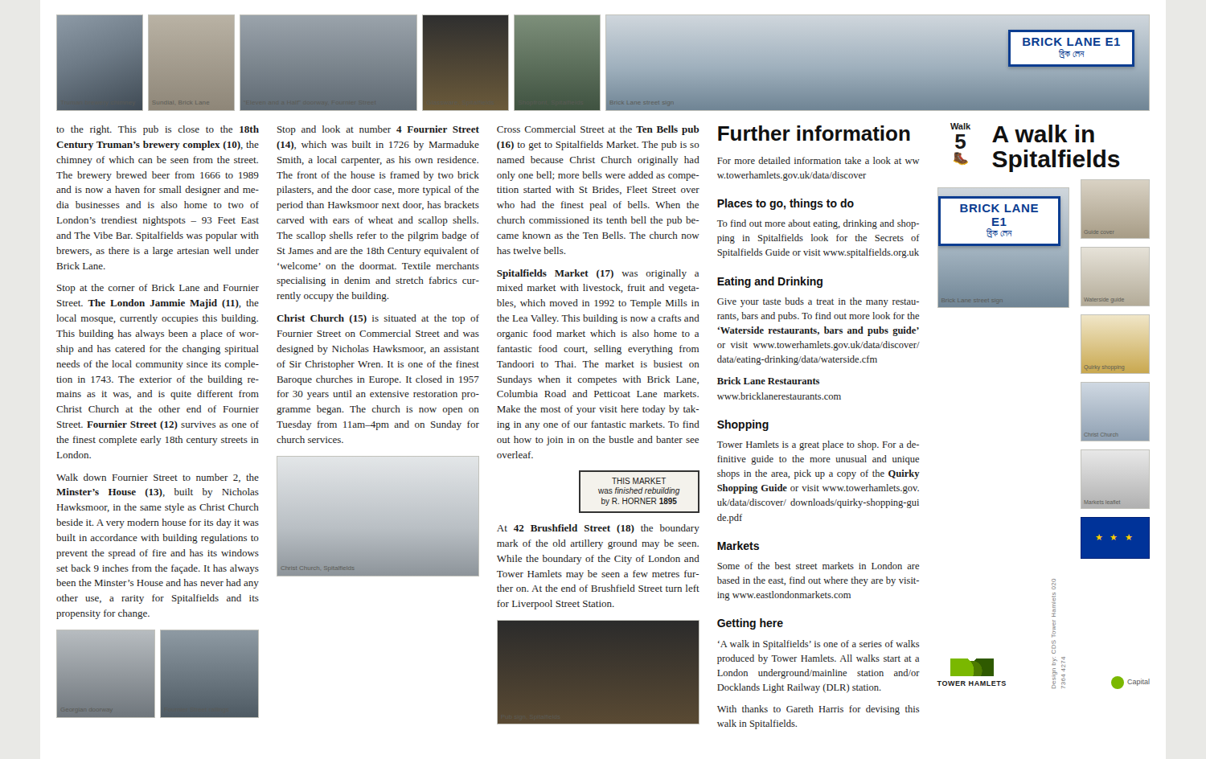Truman brewery chimney
Sundial, Brick Lane
“Eleven and a Half” doorway, Fournier Street
Glassware, Spitalfields
Shopfront, Spitalfields
Brick Lane street sign
BRICK LANE E1
ব্রিক লেন
to the right. This pub is close to the 18th Century Truman’s brewery complex (10), the chimney of which can be seen from the street. The brewery brewed beer from 1666 to 1989 and is now a haven for small designer and media businesses and is also home to two of London’s trendiest nightspots – 93 Feet East and The Vibe Bar. Spitalfields was popular with brewers, as there is a large artesian well under Brick Lane.
Stop at the corner of Brick Lane and Fournier Street. The London Jammie Majid (11), the local mosque, currently occupies this building. This building has always been a place of worship and has catered for the changing spiritual needs of the local community since its completion in 1743. The exterior of the building remains as it was, and is quite different from Christ Church at the other end of Fournier Street. Fournier Street (12) survives as one of the finest complete early 18th century streets in London.
Walk down Fournier Street to number 2, the Minster’s House (13), built by Nicholas Hawksmoor, in the same style as Christ Church beside it. A very modern house for its day it was built in accordance with building regulations to prevent the spread of fire and has its windows set back 9 inches from the façade. It has always been the Minster’s House and has never had any other use, a rarity for Spitalfields and its propensity for change.
Georgian doorway
Fournier Street railings
Stop and look at number 4 Fournier Street (14), which was built in 1726 by Marmaduke Smith, a local carpenter, as his own residence. The front of the house is framed by two brick pilasters, and the door case, more typical of the period than Hawksmoor next door, has brackets carved with ears of wheat and scallop shells. The scallop shells refer to the pilgrim badge of St James and are the 18th Century equivalent of ‘welcome’ on the doormat. Textile merchants specialising in denim and stretch fabrics currently occupy the building.
Christ Church (15) is situated at the top of Fournier Street on Commercial Street and was designed by Nicholas Hawksmoor, an assistant of Sir Christopher Wren. It is one of the finest Baroque churches in Europe. It closed in 1957 for 30 years until an extensive restoration programme began. The church is now open on Tuesday from 11am–4pm and on Sunday for church services.
Christ Church, Spitalfields
Cross Commercial Street at the Ten Bells pub (16) to get to Spitalfields Market. The pub is so named because Christ Church originally had only one bell; more bells were added as competition started with St Brides, Fleet Street over who had the finest peal of bells. When the church commissioned its tenth bell the pub became known as the Ten Bells. The church now has twelve bells.
Spitalfields Market (17) was originally a mixed market with livestock, fruit and vegetables, which moved in 1992 to Temple Mills in the Lea Valley. This building is now a crafts and organic food market which is also home to a fantastic food court, selling everything from Tandoori to Thai. The market is busiest on Sundays when it competes with Brick Lane, Columbia Road and Petticoat Lane markets. Make the most of your visit here today by taking in any one of our fantastic markets. To find out how to join in on the bustle and banter see overleaf.
THIS MARKET
was finished rebuilding
by R. HORNER 1895
At 42 Brushfield Street (18) the boundary mark of the old artillery ground may be seen. While the boundary of the City of London and Tower Hamlets may be seen a few metres further on. At the end of Brushfield Street turn left for Liverpool Street Station.
Pub sign, Spitalfields
Further information
For more detailed information take a look at www.towerhamlets.gov.uk/data/discover
Places to go, things to do
To find out more about eating, drinking and shopping in Spitalfields look for the Secrets of Spitalfields Guide or visit www.spitalfields.org.uk
Eating and Drinking
Give your taste buds a treat in the many restaurants, bars and pubs. To find out more look for the ‘Waterside restaurants, bars and pubs guide’ or visit www.towerhamlets.gov.uk/data/discover/ data/eating-drinking/data/waterside.cfm
Brick Lane Restaurants
www.bricklanerestaurants.com
Shopping
Tower Hamlets is a great place to shop. For a definitive guide to the more unusual and unique shops in the area, pick up a copy of the Quirky Shopping Guide or visit www.towerhamlets.gov.uk/data/discover/ downloads/quirky-shopping-guide.pdf
Markets
Some of the best street markets in London are based in the east, find out where they are by visiting www.eastlondonmarkets.com
Getting here
‘A walk in Spitalfields’ is one of a series of walks produced by Tower Hamlets. All walks start at a London underground/mainline station and/or Docklands Light Railway (DLR) station.
With thanks to Gareth Harris for devising this walk in Spitalfields.
Walk
5
🥾
A walk in Spitalfields
Brick Lane street sign
BRICK LANE E1
ব্রিক লেন
Guide cover
Waterside guide
Quirky shopping
Christ Church
Markets leaflet
TOWER HAMLETS
Design by: CDS Tower Hamlets 020 7364 4274
Capital